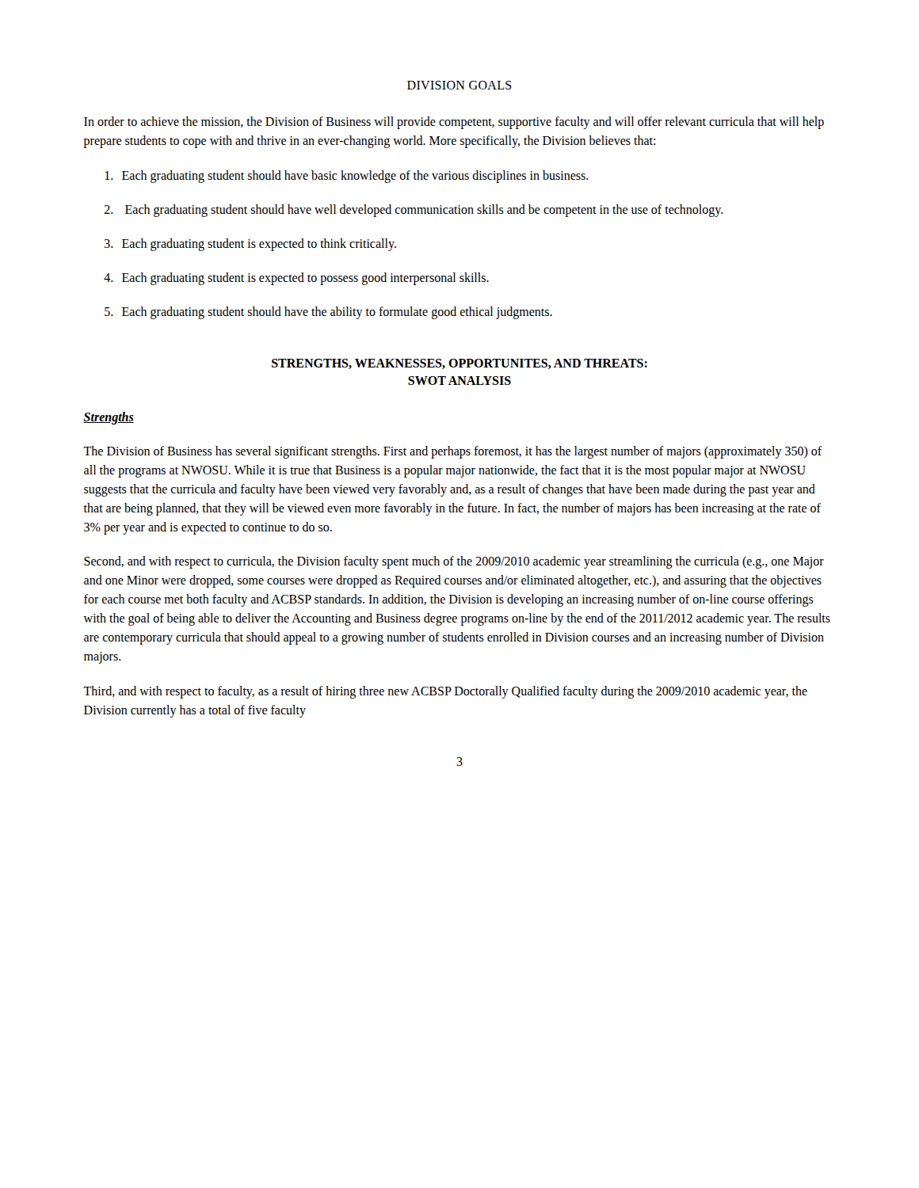DIVISION GOALS
In order to achieve the mission, the Division of Business will provide competent, supportive faculty and will offer relevant curricula that will help prepare students to cope with and thrive in an ever-changing world. More specifically, the Division believes that:
Each graduating student should have basic knowledge of the various disciplines in business.
Each graduating student should have well developed communication skills and be competent in the use of technology.
Each graduating student is expected to think critically.
Each graduating student is expected to possess good interpersonal skills.
Each graduating student should have the ability to formulate good ethical judgments.
STRENGTHS, WEAKNESSES, OPPORTUNITES, AND THREATS:
SWOT ANALYSIS
Strengths
The Division of Business has several significant strengths. First and perhaps foremost, it has the largest number of majors (approximately 350) of all the programs at NWOSU. While it is true that Business is a popular major nationwide, the fact that it is the most popular major at NWOSU suggests that the curricula and faculty have been viewed very favorably and, as a result of changes that have been made during the past year and that are being planned, that they will be viewed even more favorably in the future. In fact, the number of majors has been increasing at the rate of 3% per year and is expected to continue to do so.
Second, and with respect to curricula, the Division faculty spent much of the 2009/2010 academic year streamlining the curricula (e.g., one Major and one Minor were dropped, some courses were dropped as Required courses and/or eliminated altogether, etc.), and assuring that the objectives for each course met both faculty and ACBSP standards. In addition, the Division is developing an increasing number of on-line course offerings with the goal of being able to deliver the Accounting and Business degree programs on-line by the end of the 2011/2012 academic year. The results are contemporary curricula that should appeal to a growing number of students enrolled in Division courses and an increasing number of Division majors.
Third, and with respect to faculty, as a result of hiring three new ACBSP Doctorally Qualified faculty during the 2009/2010 academic year, the Division currently has a total of five faculty
3